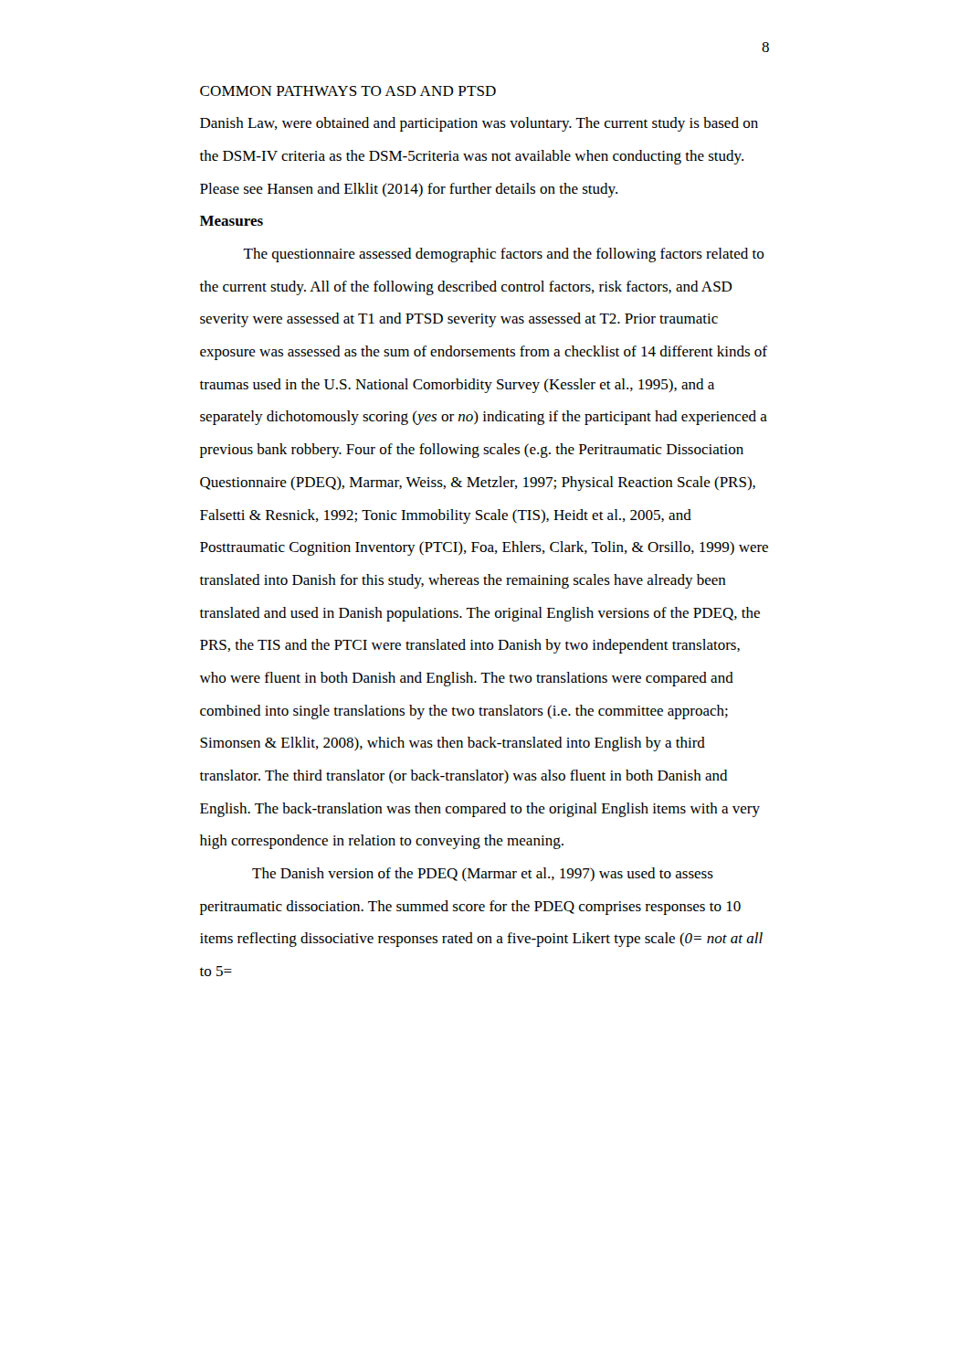8
COMMON PATHWAYS TO ASD AND PTSD
Danish Law, were obtained and participation was voluntary. The current study is based on the DSM-IV criteria as the DSM-5criteria was not available when conducting the study. Please see Hansen and Elklit (2014) for further details on the study.
Measures
The questionnaire assessed demographic factors and the following factors related to the current study. All of the following described control factors, risk factors, and ASD severity were assessed at T1 and PTSD severity was assessed at T2. Prior traumatic exposure was assessed as the sum of endorsements from a checklist of 14 different kinds of traumas used in the U.S. National Comorbidity Survey (Kessler et al., 1995), and a separately dichotomously scoring (yes or no) indicating if the participant had experienced a previous bank robbery. Four of the following scales (e.g. the Peritraumatic Dissociation Questionnaire (PDEQ), Marmar, Weiss, & Metzler, 1997; Physical Reaction Scale (PRS), Falsetti & Resnick, 1992; Tonic Immobility Scale (TIS), Heidt et al., 2005, and Posttraumatic Cognition Inventory (PTCI), Foa, Ehlers, Clark, Tolin, & Orsillo, 1999) were translated into Danish for this study, whereas the remaining scales have already been translated and used in Danish populations. The original English versions of the PDEQ, the PRS, the TIS and the PTCI were translated into Danish by two independent translators, who were fluent in both Danish and English. The two translations were compared and combined into single translations by the two translators (i.e. the committee approach; Simonsen & Elklit, 2008), which was then back-translated into English by a third translator. The third translator (or back-translator) was also fluent in both Danish and English. The back-translation was then compared to the original English items with a very high correspondence in relation to conveying the meaning.
The Danish version of the PDEQ (Marmar et al., 1997) was used to assess peritraumatic dissociation. The summed score for the PDEQ comprises responses to 10 items reflecting dissociative responses rated on a five-point Likert type scale (0= not at all to 5=